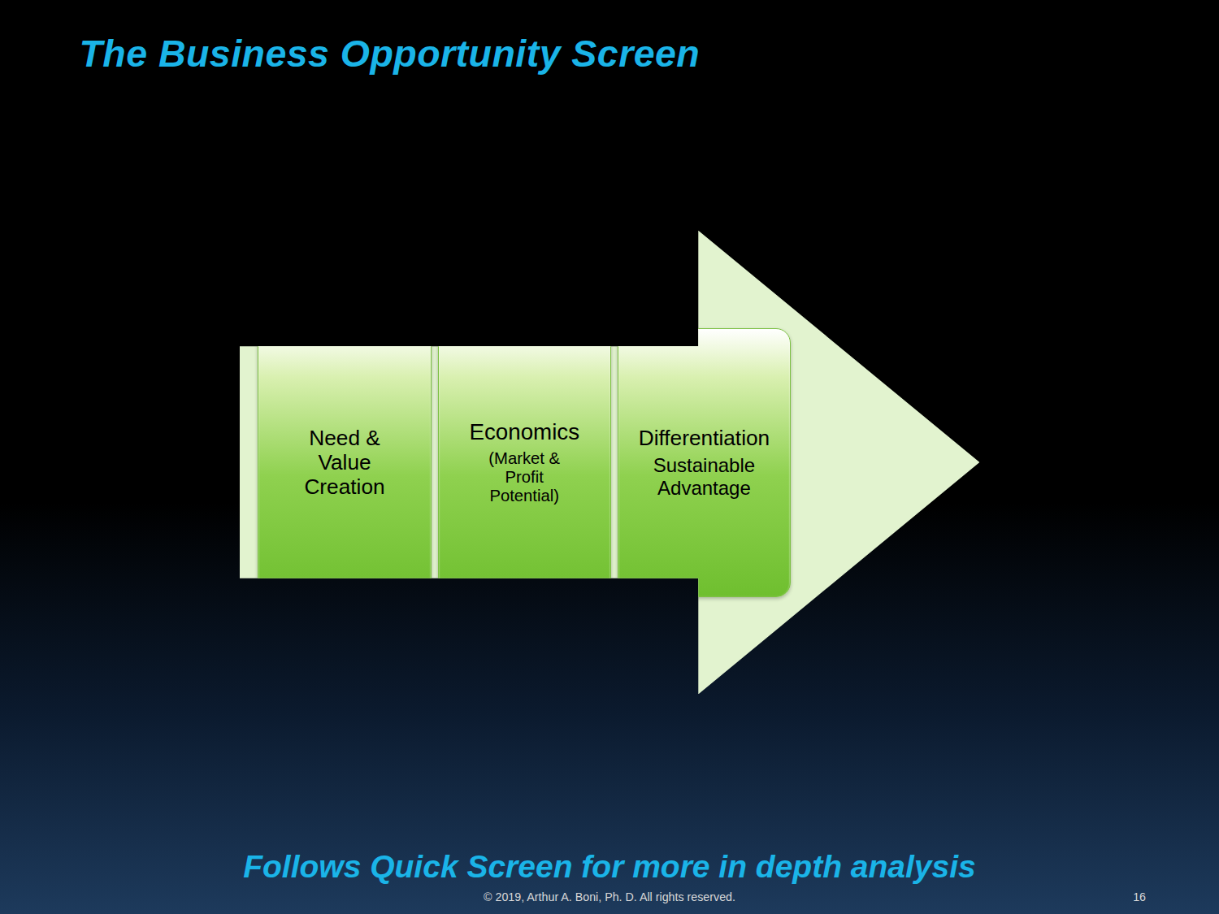The Business Opportunity Screen
Need &
Value
Creation
Economics
(Market &
Profit
Potential)
Differentiation
Sustainable
Advantage
Follows Quick Screen for more in depth analysis
© 2019, Arthur A. Boni, Ph. D. All rights reserved. 16